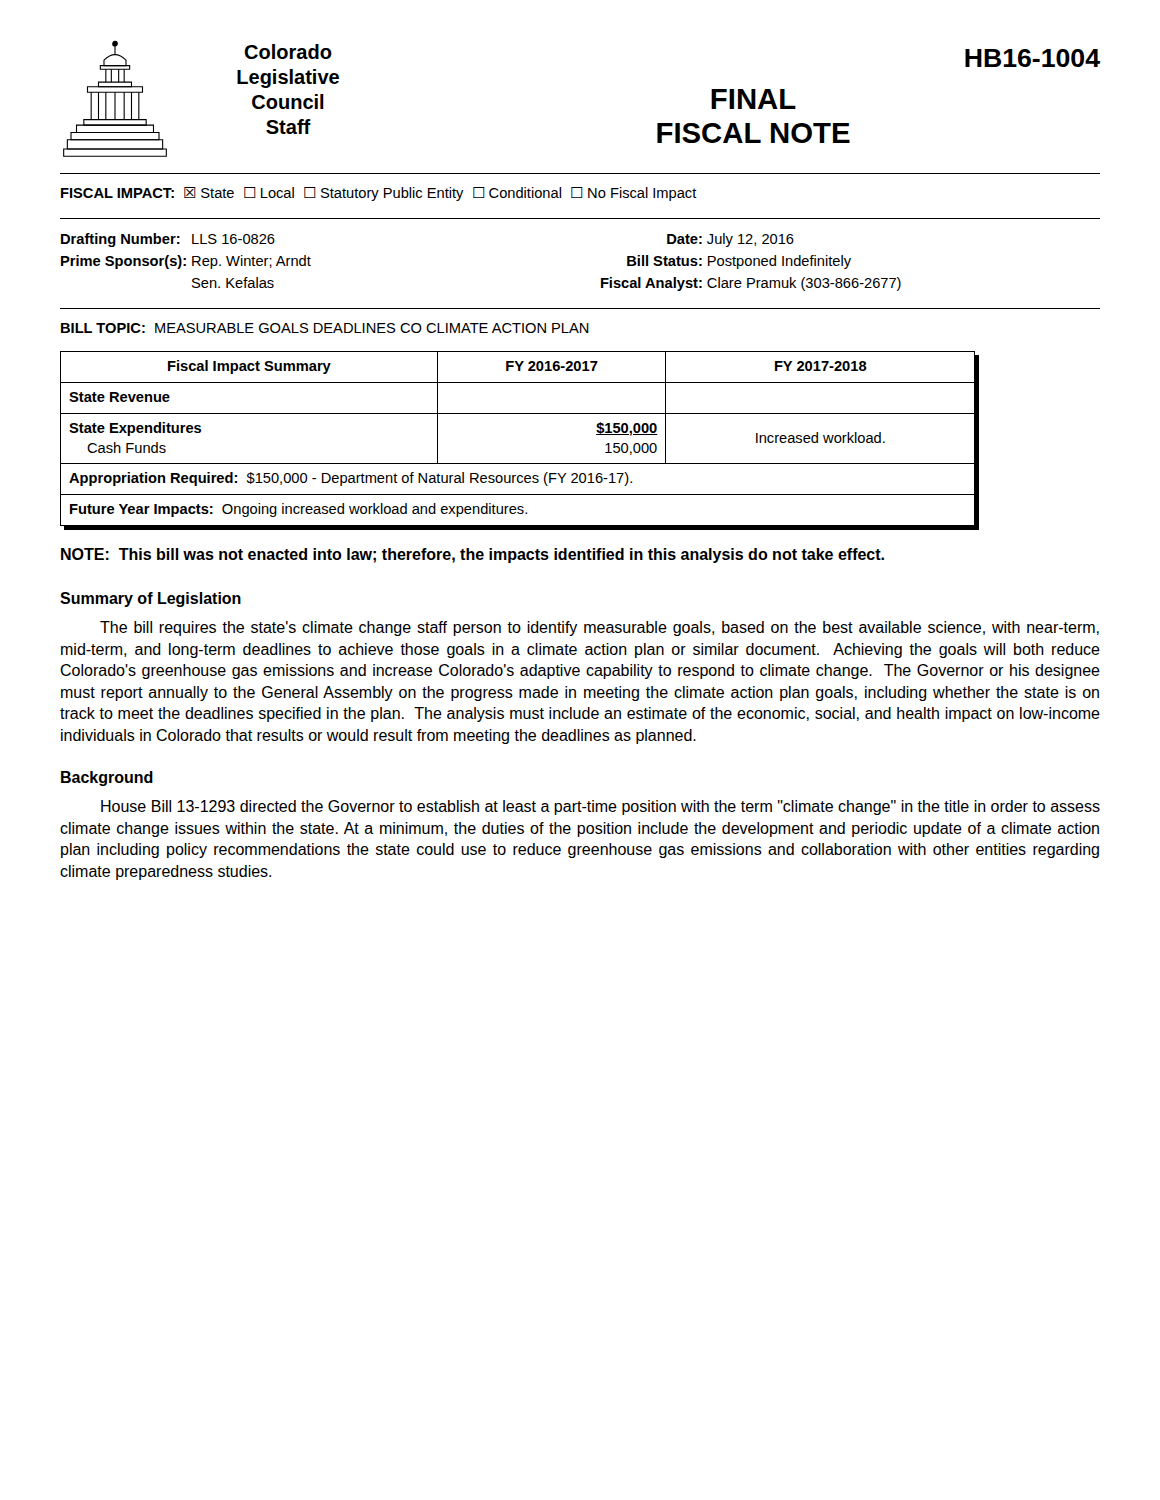Colorado
Legislative
Council
Staff
HB16-1004
FINAL
FISCAL NOTE
FISCAL IMPACT: ☒ State ☐ Local ☐ Statutory Public Entity ☐ Conditional ☐ No Fiscal Impact
| Drafting Number: | LLS 16-0826 | Date: | July 12, 2016 |
| Prime Sponsor(s): | Rep. Winter; Arndt | Bill Status: | Postponed Indefinitely |
| | Sen. Kefalas | Fiscal Analyst: | Clare Pramuk (303-866-2677) |
BILL TOPIC: MEASURABLE GOALS DEADLINES CO CLIMATE ACTION PLAN
| Fiscal Impact Summary | FY 2016-2017 | FY 2017-2018 |
| --- | --- | --- |
| State Revenue | | |
| State Expenditures Cash Funds | $150,000 150,000 | Increased workload. |
| Appropriation Required: $150,000 - Department of Natural Resources (FY 2016-17). |
| Future Year Impacts: Ongoing increased workload and expenditures. |
NOTE: This bill was not enacted into law; therefore, the impacts identified in this analysis do not take effect.
Summary of Legislation
The bill requires the state's climate change staff person to identify measurable goals, based on the best available science, with near-term, mid-term, and long-term deadlines to achieve those goals in a climate action plan or similar document. Achieving the goals will both reduce Colorado's greenhouse gas emissions and increase Colorado's adaptive capability to respond to climate change. The Governor or his designee must report annually to the General Assembly on the progress made in meeting the climate action plan goals, including whether the state is on track to meet the deadlines specified in the plan. The analysis must include an estimate of the economic, social, and health impact on low-income individuals in Colorado that results or would result from meeting the deadlines as planned.
Background
House Bill 13-1293 directed the Governor to establish at least a part-time position with the term "climate change" in the title in order to assess climate change issues within the state. At a minimum, the duties of the position include the development and periodic update of a climate action plan including policy recommendations the state could use to reduce greenhouse gas emissions and collaboration with other entities regarding climate preparedness studies.